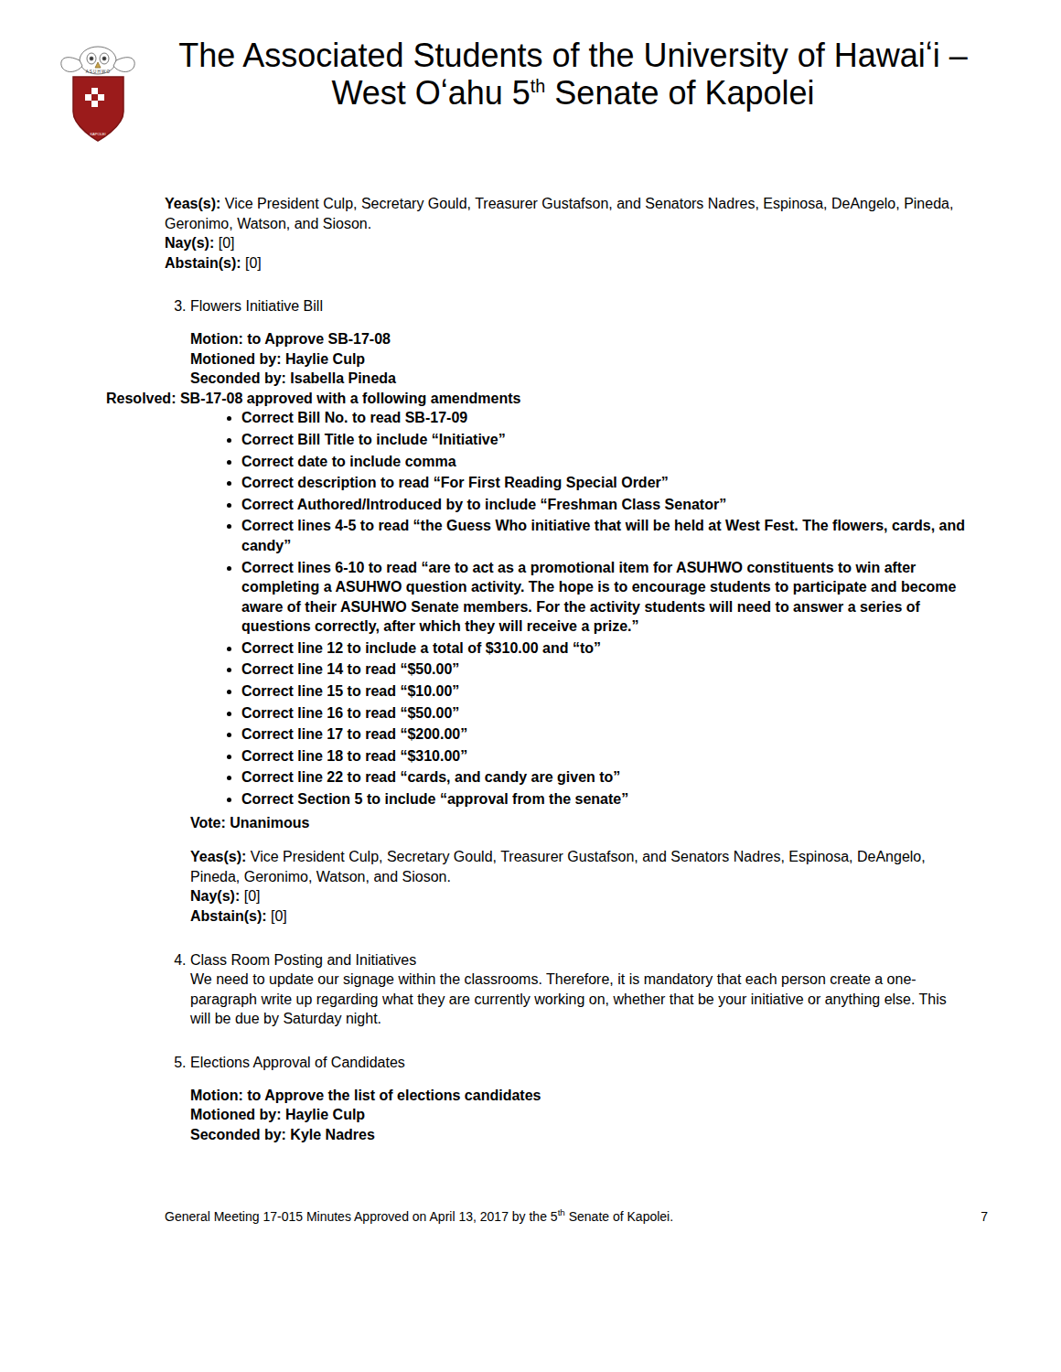A S U H W O KAPOLEI
The Associated Students of the University of Hawaiʻi – West Oʻahu 5th Senate of Kapolei
Yeas(s): Vice President Culp, Secretary Gould, Treasurer Gustafson, and Senators Nadres, Espinosa, DeAngelo, Pineda, Geronimo, Watson, and Sioson.
Nay(s): [0]
Abstain(s): [0]
Flowers Initiative Bill
Motion: to Approve SB-17-08
Motioned by: Haylie Culp
Seconded by: Isabella Pineda
Resolved: SB-17-08 approved with a following amendments
Correct Bill No. to read SB-17-09
Correct Bill Title to include “Initiative”
Correct date to include comma
Correct description to read “For First Reading Special Order”
Correct Authored/Introduced by to include “Freshman Class Senator”
Correct lines 4-5 to read “the Guess Who initiative that will be held at West Fest. The flowers, cards, and candy”
Correct lines 6-10 to read “are to act as a promotional item for ASUHWO constituents to win after completing a ASUHWO question activity. The hope is to encourage students to participate and become aware of their ASUHWO Senate members. For the activity students will need to answer a series of questions correctly, after which they will receive a prize.”
Correct line 12 to include a total of $310.00 and “to”
Correct line 14 to read “$50.00”
Correct line 15 to read “$10.00”
Correct line 16 to read “$50.00”
Correct line 17 to read “$200.00”
Correct line 18 to read “$310.00”
Correct line 22 to read “cards, and candy are given to”
Correct Section 5 to include “approval from the senate”
Vote: Unanimous
Yeas(s): Vice President Culp, Secretary Gould, Treasurer Gustafson, and Senators Nadres, Espinosa, DeAngelo, Pineda, Geronimo, Watson, and Sioson.
Nay(s): [0]
Abstain(s): [0]
Class Room Posting and Initiatives
We need to update our signage within the classrooms. Therefore, it is mandatory that each person create a one-paragraph write up regarding what they are currently working on, whether that be your initiative or anything else. This will be due by Saturday night.
Elections Approval of Candidates
Motion: to Approve the list of elections candidates
Motioned by: Haylie Culp
Seconded by: Kyle Nadres
General Meeting 17-015 Minutes Approved on April 13, 2017 by the 5th Senate of Kapolei. 7